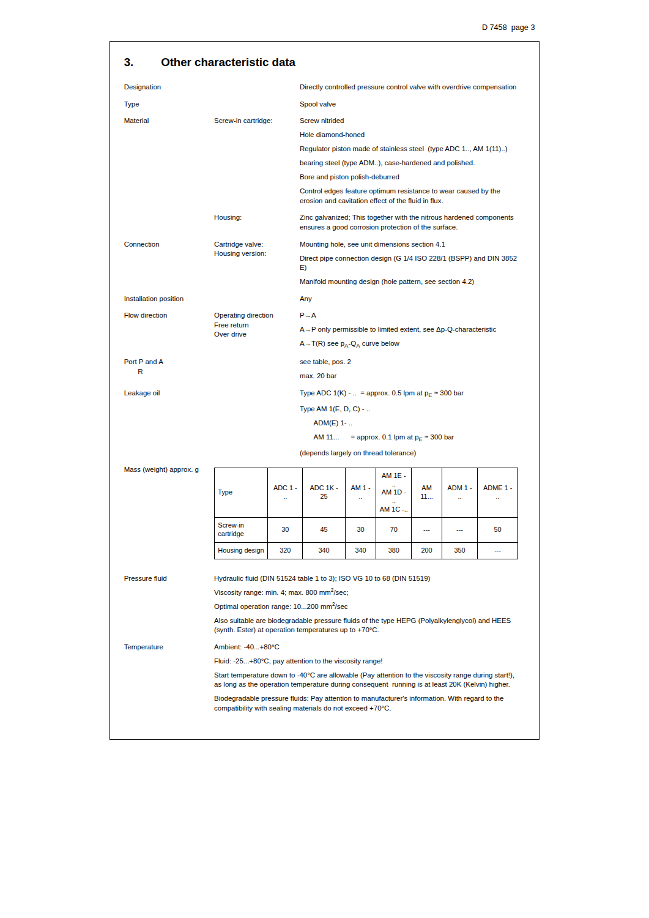D 7458 page 3
3. Other characteristic data
| Designation | | Directly controlled pressure control valve with overdrive compensation |
| Type | | Spool valve |
| Material | Screw-in cartridge: | Screw nitrided Hole diamond-honed Regulator piston made of stainless steel (type ADC 1.., AM 1(11)..) bearing steel (type ADM..), case-hardened and polished. Bore and piston polish-deburred Control edges feature optimum resistance to wear caused by the erosion and cavitation effect of the fluid in flux. |
| | Housing: | Zinc galvanized; This together with the nitrous hardened components ensures a good corrosion protection of the surface. |
| Connection | Cartridge valve: Housing version: | Mounting hole, see unit dimensions section 4.1 Direct pipe connection design (G 1/4 ISO 228/1 (BSPP) and DIN 3852 E) Manifold mounting design (hole pattern, see section 4.2) |
| Installation position | | Any |
| Flow direction | Operating direction Free return Over drive | P → A A → P only permissible to limited extent, see Δp-Q-characteristic A → T(R) see p A -Q A curve below |
| Port P and A R | | see table, pos. 2 max. 20 bar |
| Leakage oil | | Type ADC 1(K) - .. = approx. 0.5 lpm at p E ≈ 300 bar Type AM 1(E, D, C) - .. ADM(E) 1- .. AM 11... = approx. 0.1 lpm at p E ≈ 300 bar (depends largely on thread tolerance) |
| Mass (weight) approx. g | / Type / ADC 1 - .. / ADC 1K - 25 / AM 1 - .. / AM 1E - .. AM 1D - .. AM 1C -.. / AM 11... / ADM 1 - .. / ADME 1 - .. / / --- / --- / --- / --- / --- / --- / --- / --- / / Screw-in cartridge / 30 / 45 / 30 / 70 / --- / --- / 50 / / Housing design / 320 / 340 / 340 / 380 / 200 / 350 / --- / |
| Pressure fluid | Hydraulic fluid (DIN 51524 table 1 to 3); ISO VG 10 to 68 (DIN 51519) Viscosity range: min. 4; max. 800 mm 2 /sec; Optimal operation range: 10...200 mm 2 /sec Also suitable are biodegradable pressure fluids of the type HEPG (Polyalkylenglycol) and HEES (synth. Ester) at operation temperatures up to +70°C. |
| Temperature | Ambient: -40...+80°C Fluid: -25...+80°C, pay attention to the viscosity range! Start temperature down to -40°C are allowable (Pay attention to the viscosity range during start!), as long as the operation temperature during consequent running is at least 20K (Kelvin) higher. Biodegradable pressure fluids: Pay attention to manufacturer's information. With regard to the compatibility with sealing materials do not exceed +70°C. |